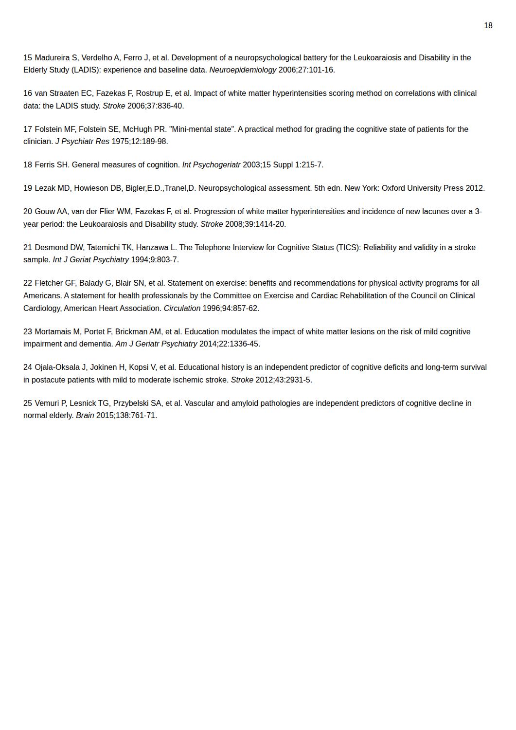18
15 Madureira S, Verdelho A, Ferro J, et al. Development of a neuropsychological battery for the Leukoaraiosis and Disability in the Elderly Study (LADIS): experience and baseline data. Neuroepidemiology 2006;27:101-16.
16van Straaten EC, Fazekas F, Rostrup E, et al. Impact of white matter hyperintensities scoring method on correlations with clinical data: the LADIS study. Stroke 2006;37:836-40.
17 Folstein MF, Folstein SE, McHugh PR. "Mini-mental state". A practical method for grading the cognitive state of patients for the clinician. J Psychiatr Res 1975;12:189-98.
18 Ferris SH. General measures of cognition. Int Psychogeriatr 2003;15 Suppl 1:215-7.
19 Lezak MD, Howieson DB, Bigler,E.D.,Tranel,D. Neuropsychological assessment. 5th edn. New York: Oxford University Press 2012.
20 Gouw AA, van der Flier WM, Fazekas F, et al. Progression of white matter hyperintensities and incidence of new lacunes over a 3-year period: the Leukoaraiosis and Disability study. Stroke 2008;39:1414-20.
21 Desmond DW, Tatemichi TK, Hanzawa L. The Telephone Interview for Cognitive Status (TICS): Reliability and validity in a stroke sample. Int J Geriat Psychiatry 1994;9:803-7.
22 Fletcher GF, Balady G, Blair SN, et al. Statement on exercise: benefits and recommendations for physical activity programs for all Americans. A statement for health professionals by the Committee on Exercise and Cardiac Rehabilitation of the Council on Clinical Cardiology, American Heart Association. Circulation 1996;94:857-62.
23 Mortamais M, Portet F, Brickman AM, et al. Education modulates the impact of white matter lesions on the risk of mild cognitive impairment and dementia. Am J Geriatr Psychiatry 2014;22:1336-45.
24 Ojala-Oksala J, Jokinen H, Kopsi V, et al. Educational history is an independent predictor of cognitive deficits and long-term survival in postacute patients with mild to moderate ischemic stroke. Stroke 2012;43:2931-5.
25 Vemuri P, Lesnick TG, Przybelski SA, et al. Vascular and amyloid pathologies are independent predictors of cognitive decline in normal elderly. Brain 2015;138:761-71.